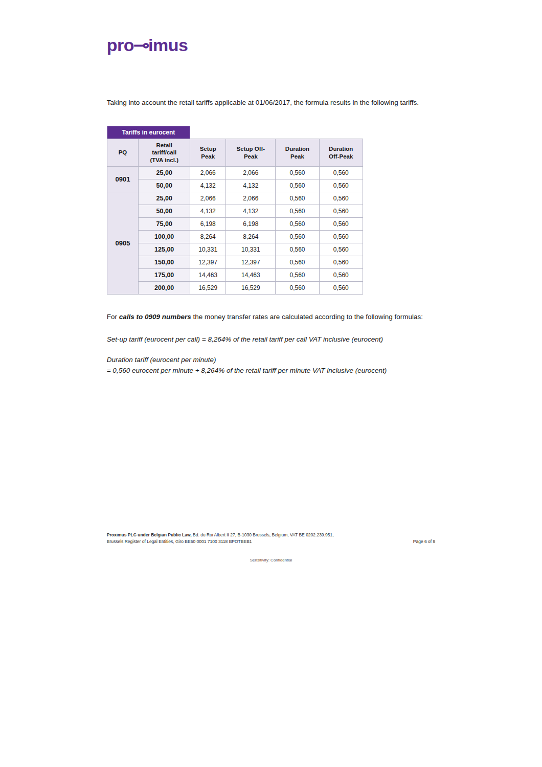pro⊸imus
Taking into account the retail tariffs applicable at 01/06/2017, the formula results in the following tariffs.
| Tariffs in eurocent | |
| PQ | Retail tariff/call (TVA incl.) | Setup Peak | Setup Off- Peak | Duration Peak | Duration Off-Peak |
| 0901 | 25,00 | 2,066 | 2,066 | 0,560 | 0,560 |
| 50,00 | 4,132 | 4,132 | 0,560 | 0,560 |
| 0905 | 25,00 | 2,066 | 2,066 | 0,560 | 0,560 |
| 50,00 | 4,132 | 4,132 | 0,560 | 0,560 |
| 75,00 | 6,198 | 6,198 | 0,560 | 0,560 |
| 100,00 | 8,264 | 8,264 | 0,560 | 0,560 |
| 125,00 | 10,331 | 10,331 | 0,560 | 0,560 |
| 150,00 | 12,397 | 12,397 | 0,560 | 0,560 |
| 175,00 | 14,463 | 14,463 | 0,560 | 0,560 |
| 200,00 | 16,529 | 16,529 | 0,560 | 0,560 |
For calls to 0909 numbers the money transfer rates are calculated according to the following formulas:
Set-up tariff (eurocent per call) = 8,264% of the retail tariff per call VAT inclusive (eurocent)
Duration tariff (eurocent per minute)
= 0,560 eurocent per minute + 8,264% of the retail tariff per minute VAT inclusive (eurocent)
Proximus PLC under Belgian Public Law, Bd. du Roi Albert II 27, B-1030 Brussels, Belgium, VAT BE 0202.239.951,
Brussels Register of Legal Entities, Giro BE50 0001 7100 3118 BPOTBEB1 Page 6 of 8
Sensitivity: Confidential